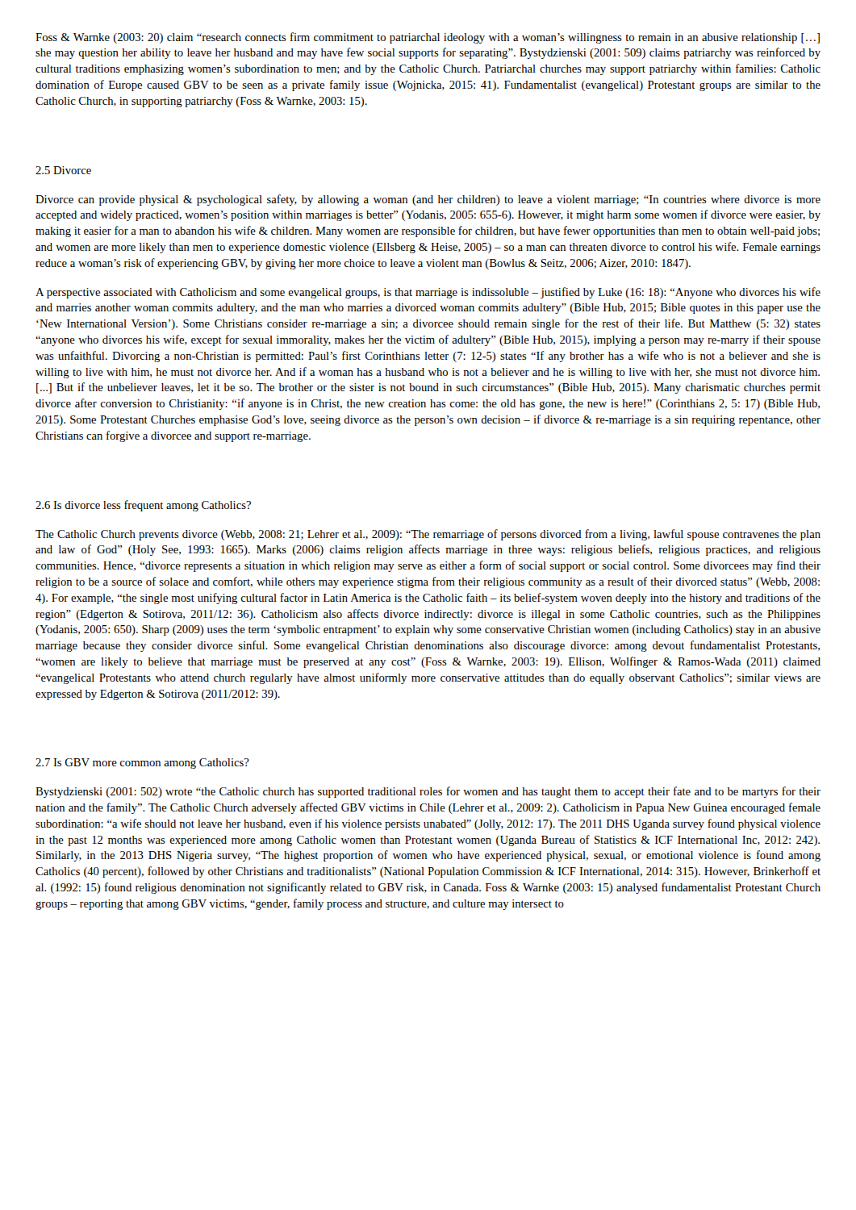Foss & Warnke (2003: 20) claim “research connects firm commitment to patriarchal ideology with a woman’s willingness to remain in an abusive relationship […] she may question her ability to leave her husband and may have few social supports for separating”. Bystydzienski (2001: 509) claims patriarchy was reinforced by cultural traditions emphasizing women’s subordination to men; and by the Catholic Church. Patriarchal churches may support patriarchy within families: Catholic domination of Europe caused GBV to be seen as a private family issue (Wojnicka, 2015: 41). Fundamentalist (evangelical) Protestant groups are similar to the Catholic Church, in supporting patriarchy (Foss & Warnke, 2003: 15).
2.5 Divorce
Divorce can provide physical & psychological safety, by allowing a woman (and her children) to leave a violent marriage; “In countries where divorce is more accepted and widely practiced, women’s position within marriages is better” (Yodanis, 2005: 655-6). However, it might harm some women if divorce were easier, by making it easier for a man to abandon his wife & children. Many women are responsible for children, but have fewer opportunities than men to obtain well-paid jobs; and women are more likely than men to experience domestic violence (Ellsberg & Heise, 2005) – so a man can threaten divorce to control his wife. Female earnings reduce a woman’s risk of experiencing GBV, by giving her more choice to leave a violent man (Bowlus & Seitz, 2006; Aizer, 2010: 1847).
A perspective associated with Catholicism and some evangelical groups, is that marriage is indissoluble – justified by Luke (16: 18): “Anyone who divorces his wife and marries another woman commits adultery, and the man who marries a divorced woman commits adultery” (Bible Hub, 2015; Bible quotes in this paper use the ‘New International Version’). Some Christians consider re-marriage a sin; a divorcee should remain single for the rest of their life. But Matthew (5: 32) states “anyone who divorces his wife, except for sexual immorality, makes her the victim of adultery” (Bible Hub, 2015), implying a person may re-marry if their spouse was unfaithful. Divorcing a non-Christian is permitted: Paul’s first Corinthians letter (7: 12-5) states “If any brother has a wife who is not a believer and she is willing to live with him, he must not divorce her. And if a woman has a husband who is not a believer and he is willing to live with her, she must not divorce him. [...] But if the unbeliever leaves, let it be so. The brother or the sister is not bound in such circumstances” (Bible Hub, 2015). Many charismatic churches permit divorce after conversion to Christianity: “if anyone is in Christ, the new creation has come: the old has gone, the new is here!” (Corinthians 2, 5: 17) (Bible Hub, 2015). Some Protestant Churches emphasise God’s love, seeing divorce as the person’s own decision – if divorce & re-marriage is a sin requiring repentance, other Christians can forgive a divorcee and support re-marriage.
2.6 Is divorce less frequent among Catholics?
The Catholic Church prevents divorce (Webb, 2008: 21; Lehrer et al., 2009): “The remarriage of persons divorced from a living, lawful spouse contravenes the plan and law of God” (Holy See, 1993: 1665). Marks (2006) claims religion affects marriage in three ways: religious beliefs, religious practices, and religious communities. Hence, “divorce represents a situation in which religion may serve as either a form of social support or social control. Some divorcees may find their religion to be a source of solace and comfort, while others may experience stigma from their religious community as a result of their divorced status” (Webb, 2008: 4). For example, “the single most unifying cultural factor in Latin America is the Catholic faith – its belief-system woven deeply into the history and traditions of the region” (Edgerton & Sotirova, 2011/12: 36). Catholicism also affects divorce indirectly: divorce is illegal in some Catholic countries, such as the Philippines (Yodanis, 2005: 650). Sharp (2009) uses the term ‘symbolic entrapment’ to explain why some conservative Christian women (including Catholics) stay in an abusive marriage because they consider divorce sinful. Some evangelical Christian denominations also discourage divorce: among devout fundamentalist Protestants, “women are likely to believe that marriage must be preserved at any cost” (Foss & Warnke, 2003: 19). Ellison, Wolfinger & Ramos-Wada (2011) claimed “evangelical Protestants who attend church regularly have almost uniformly more conservative attitudes than do equally observant Catholics”; similar views are expressed by Edgerton & Sotirova (2011/2012: 39).
2.7 Is GBV more common among Catholics?
Bystydzienski (2001: 502) wrote “the Catholic church has supported traditional roles for women and has taught them to accept their fate and to be martyrs for their nation and the family”. The Catholic Church adversely affected GBV victims in Chile (Lehrer et al., 2009: 2). Catholicism in Papua New Guinea encouraged female subordination: “a wife should not leave her husband, even if his violence persists unabated” (Jolly, 2012: 17). The 2011 DHS Uganda survey found physical violence in the past 12 months was experienced more among Catholic women than Protestant women (Uganda Bureau of Statistics & ICF International Inc, 2012: 242). Similarly, in the 2013 DHS Nigeria survey, “The highest proportion of women who have experienced physical, sexual, or emotional violence is found among Catholics (40 percent), followed by other Christians and traditionalists” (National Population Commission & ICF International, 2014: 315). However, Brinkerhoff et al. (1992: 15) found religious denomination not significantly related to GBV risk, in Canada. Foss & Warnke (2003: 15) analysed fundamentalist Protestant Church groups – reporting that among GBV victims, “gender, family process and structure, and culture may intersect to